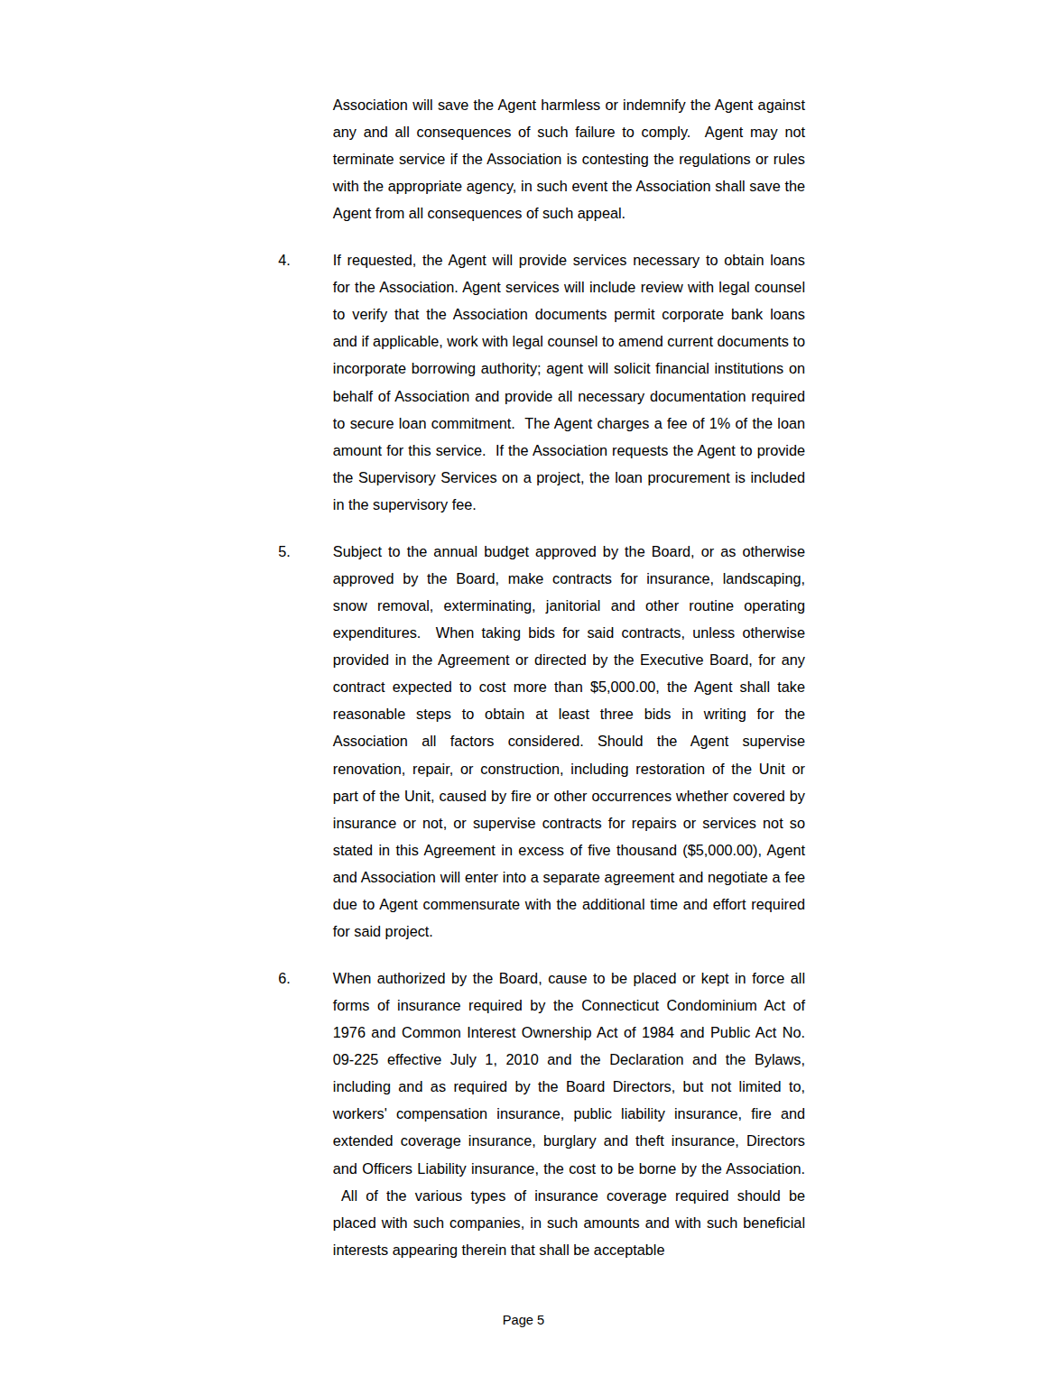Association will save the Agent harmless or indemnify the Agent against any and all consequences of such failure to comply. Agent may not terminate service if the Association is contesting the regulations or rules with the appropriate agency, in such event the Association shall save the Agent from all consequences of such appeal.
4. If requested, the Agent will provide services necessary to obtain loans for the Association. Agent services will include review with legal counsel to verify that the Association documents permit corporate bank loans and if applicable, work with legal counsel to amend current documents to incorporate borrowing authority; agent will solicit financial institutions on behalf of Association and provide all necessary documentation required to secure loan commitment. The Agent charges a fee of 1% of the loan amount for this service. If the Association requests the Agent to provide the Supervisory Services on a project, the loan procurement is included in the supervisory fee.
5. Subject to the annual budget approved by the Board, or as otherwise approved by the Board, make contracts for insurance, landscaping, snow removal, exterminating, janitorial and other routine operating expenditures. When taking bids for said contracts, unless otherwise provided in the Agreement or directed by the Executive Board, for any contract expected to cost more than $5,000.00, the Agent shall take reasonable steps to obtain at least three bids in writing for the Association all factors considered. Should the Agent supervise renovation, repair, or construction, including restoration of the Unit or part of the Unit, caused by fire or other occurrences whether covered by insurance or not, or supervise contracts for repairs or services not so stated in this Agreement in excess of five thousand ($5,000.00), Agent and Association will enter into a separate agreement and negotiate a fee due to Agent commensurate with the additional time and effort required for said project.
6. When authorized by the Board, cause to be placed or kept in force all forms of insurance required by the Connecticut Condominium Act of 1976 and Common Interest Ownership Act of 1984 and Public Act No. 09-225 effective July 1, 2010 and the Declaration and the Bylaws, including and as required by the Board Directors, but not limited to, workers' compensation insurance, public liability insurance, fire and extended coverage insurance, burglary and theft insurance, Directors and Officers Liability insurance, the cost to be borne by the Association. All of the various types of insurance coverage required should be placed with such companies, in such amounts and with such beneficial interests appearing therein that shall be acceptable
Page 5